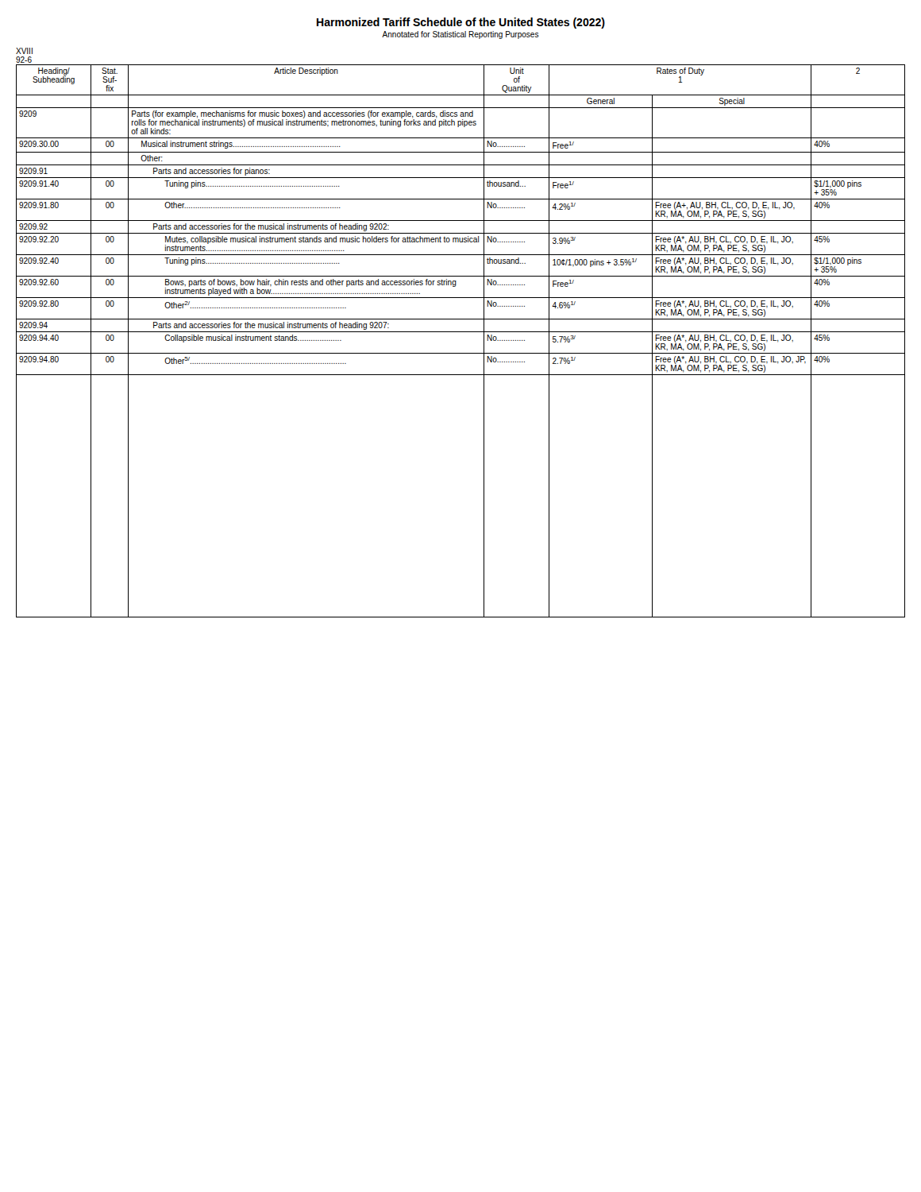Harmonized Tariff Schedule of the United States (2022)
Annotated for Statistical Reporting Purposes
XVIII
92-6
| Heading/ Subheading | Stat. Suf- fix | Article Description | Unit of Quantity | Rates of Duty 1 | 2 |
| --- | --- | --- | --- | --- | --- |
| | | | | General | Special | |
| 9209 | | Parts (for example, mechanisms for music boxes) and accessories (for example, cards, discs and rolls for mechanical instruments) of musical instruments; metronomes, tuning forks and pitch pipes of all kinds: | | | | |
| 9209.30.00 | 00 | Musical instrument strings................................................. | No............. | Free 1/ | | 40% |
| | | Other: | | | | |
| 9209.91 | | Parts and accessories for pianos: | | | | |
| 9209.91.40 | 00 | Tuning pins............................................................. | thousand... | Free 1/ | | $1/1,000 pins + 35% |
| 9209.91.80 | 00 | Other....................................................................... | No............. | 4.2% 1/ | Free (A+, AU, BH, CL, CO, D, E, IL, JO, KR, MA, OM, P, PA, PE, S, SG) | 40% |
| 9209.92 | | Parts and accessories for the musical instruments of heading 9202: | | | | |
| 9209.92.20 | 00 | Mutes, collapsible musical instrument stands and music holders for attachment to musical instruments............................................................... | No............. | 3.9% 3/ | Free (A*, AU, BH, CL, CO, D, E, IL, JO, KR, MA, OM, P, PA, PE, S, SG) | 45% |
| 9209.92.40 | 00 | Tuning pins............................................................. | thousand... | 10¢/1,000 pins + 3.5% 1/ | Free (A*, AU, BH, CL, CO, D, E, IL, JO, KR, MA, OM, P, PA, PE, S, SG) | $1/1,000 pins + 35% |
| 9209.92.60 | 00 | Bows, parts of bows, bow hair, chin rests and other parts and accessories for string instruments played with a bow.................................................................... | No............. | Free 1/ | | 40% |
| 9209.92.80 | 00 | Other 2/ ....................................................................... | No............. | 4.6% 1/ | Free (A*, AU, BH, CL, CO, D, E, IL, JO, KR, MA, OM, P, PA, PE, S, SG) | 40% |
| 9209.94 | | Parts and accessories for the musical instruments of heading 9207: | | | | |
| 9209.94.40 | 00 | Collapsible musical instrument stands.................... | No............. | 5.7% 3/ | Free (A*, AU, BH, CL, CO, D, E, IL, JO, KR, MA, OM, P, PA, PE, S, SG) | 45% |
| 9209.94.80 | 00 | Other 5/ ....................................................................... | No............. | 2.7% 1/ | Free (A*, AU, BH, CL, CO, D, E, IL, JO, JP, KR, MA, OM, P, PA, PE, S, SG) | 40% |